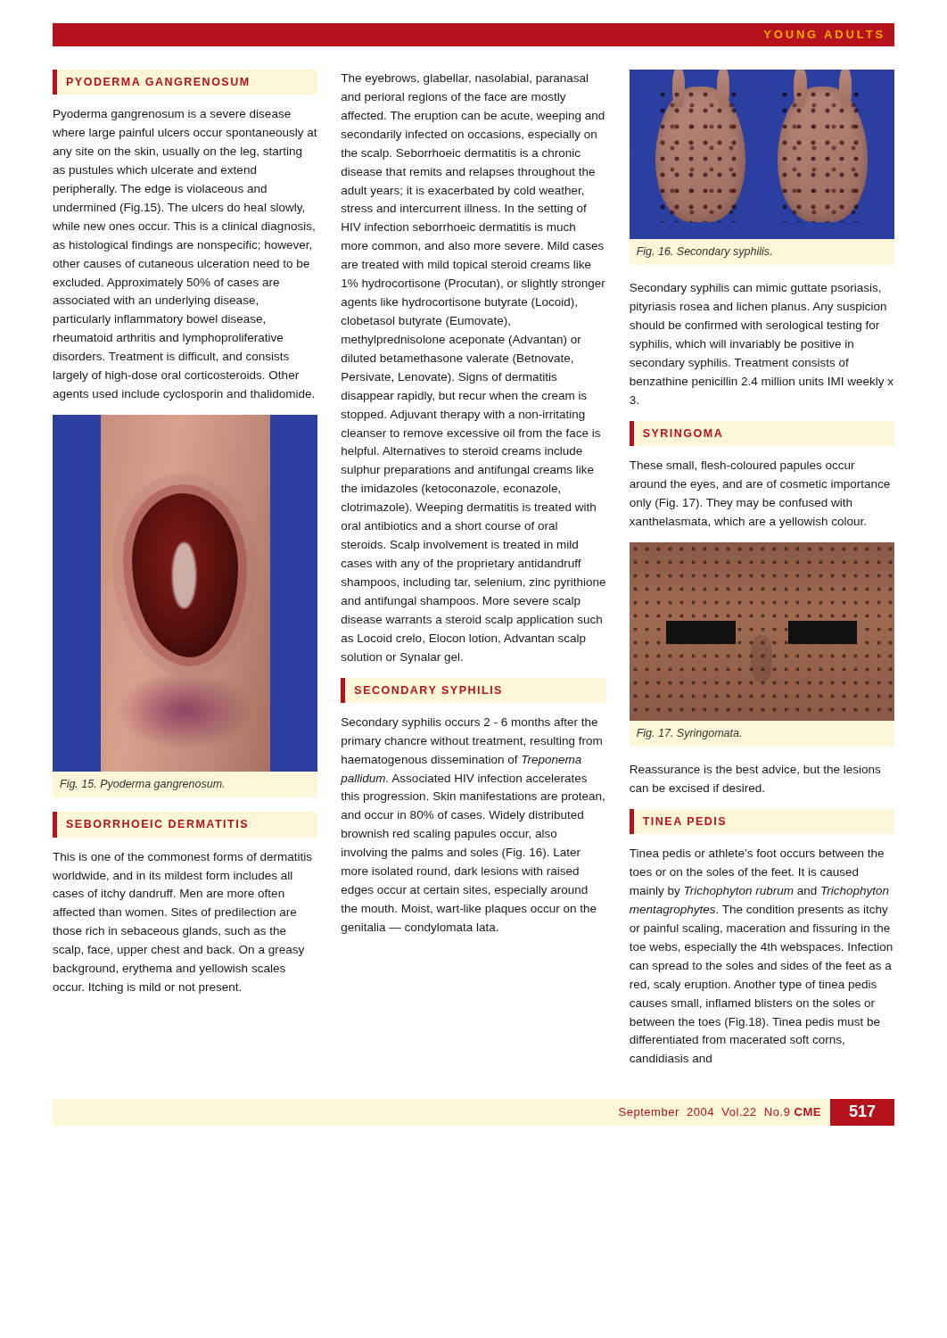Young Adults
Pyoderma Gangrenosum
Pyoderma gangrenosum is a severe disease where large painful ulcers occur spontaneously at any site on the skin, usually on the leg, starting as pustules which ulcerate and extend peripherally. The edge is violaceous and undermined (Fig.15). The ulcers do heal slowly, while new ones occur. This is a clinical diagnosis, as histological findings are nonspecific; however, other causes of cutaneous ulceration need to be excluded. Approximately 50% of cases are associated with an underlying disease, particularly inflammatory bowel disease, rheumatoid arthritis and lymphoproliferative disorders. Treatment is difficult, and consists largely of high-dose oral corticosteroids. Other agents used include cyclosporin and thalidomide.
Fig. 15. Pyoderma gangrenosum.
Seborrhoeic Dermatitis
This is one of the commonest forms of dermatitis worldwide, and in its mildest form includes all cases of itchy dandruff. Men are more often affected than women. Sites of predilection are those rich in sebaceous glands, such as the scalp, face, upper chest and back. On a greasy background, erythema and yellowish scales occur. Itching is mild or not present.
The eyebrows, glabellar, nasolabial, paranasal and perioral regions of the face are mostly affected. The eruption can be acute, weeping and secondarily infected on occasions, especially on the scalp. Seborrhoeic dermatitis is a chronic disease that remits and relapses throughout the adult years; it is exacerbated by cold weather, stress and intercurrent illness. In the setting of HIV infection seborrhoeic dermatitis is much more common, and also more severe. Mild cases are treated with mild topical steroid creams like 1% hydrocortisone (Procutan), or slightly stronger agents like hydrocortisone butyrate (Locoid), clobetasol butyrate (Eumovate), methylprednisolone aceponate (Advantan) or diluted betamethasone valerate (Betnovate, Persivate, Lenovate). Signs of dermatitis disappear rapidly, but recur when the cream is stopped. Adjuvant therapy with a non-irritating cleanser to remove excessive oil from the face is helpful. Alternatives to steroid creams include sulphur preparations and antifungal creams like the imidazoles (ketoconazole, econazole, clotrimazole). Weeping dermatitis is treated with oral antibiotics and a short course of oral steroids. Scalp involvement is treated in mild cases with any of the proprietary antidandruff shampoos, including tar, selenium, zinc pyrithione and antifungal shampoos. More severe scalp disease warrants a steroid scalp application such as Locoid crelo, Elocon lotion, Advantan scalp solution or Synalar gel.
Secondary Syphilis
Secondary syphilis occurs 2 - 6 months after the primary chancre without treatment, resulting from haematogenous dissemination of Treponema pallidum. Associated HIV infection accelerates this progression. Skin manifestations are protean, and occur in 80% of cases. Widely distributed brownish red scaling papules occur, also involving the palms and soles (Fig. 16). Later more isolated round, dark lesions with raised edges occur at certain sites, especially around the mouth. Moist, wart-like plaques occur on the genitalia — condylomata lata.
Fig. 16. Secondary syphilis.
Secondary syphilis can mimic guttate psoriasis, pityriasis rosea and lichen planus. Any suspicion should be confirmed with serological testing for syphilis, which will invariably be positive in secondary syphilis. Treatment consists of benzathine penicillin 2.4 million units IMI weekly x 3.
Syringoma
These small, flesh-coloured papules occur around the eyes, and are of cosmetic importance only (Fig. 17). They may be confused with xanthelasmata, which are a yellowish colour.
Fig. 17. Syringomata.
Reassurance is the best advice, but the lesions can be excised if desired.
Tinea Pedis
Tinea pedis or athlete’s foot occurs between the toes or on the soles of the feet. It is caused mainly by Trichophyton rubrum and Trichophyton mentagrophytes. The condition presents as itchy or painful scaling, maceration and fissuring in the toe webs, especially the 4th webspaces. Infection can spread to the soles and sides of the feet as a red, scaly eruption. Another type of tinea pedis causes small, inflamed blisters on the soles or between the toes (Fig.18). Tinea pedis must be differentiated from macerated soft corns, candidiasis and
September 2004 Vol.22 No.9 CME
517